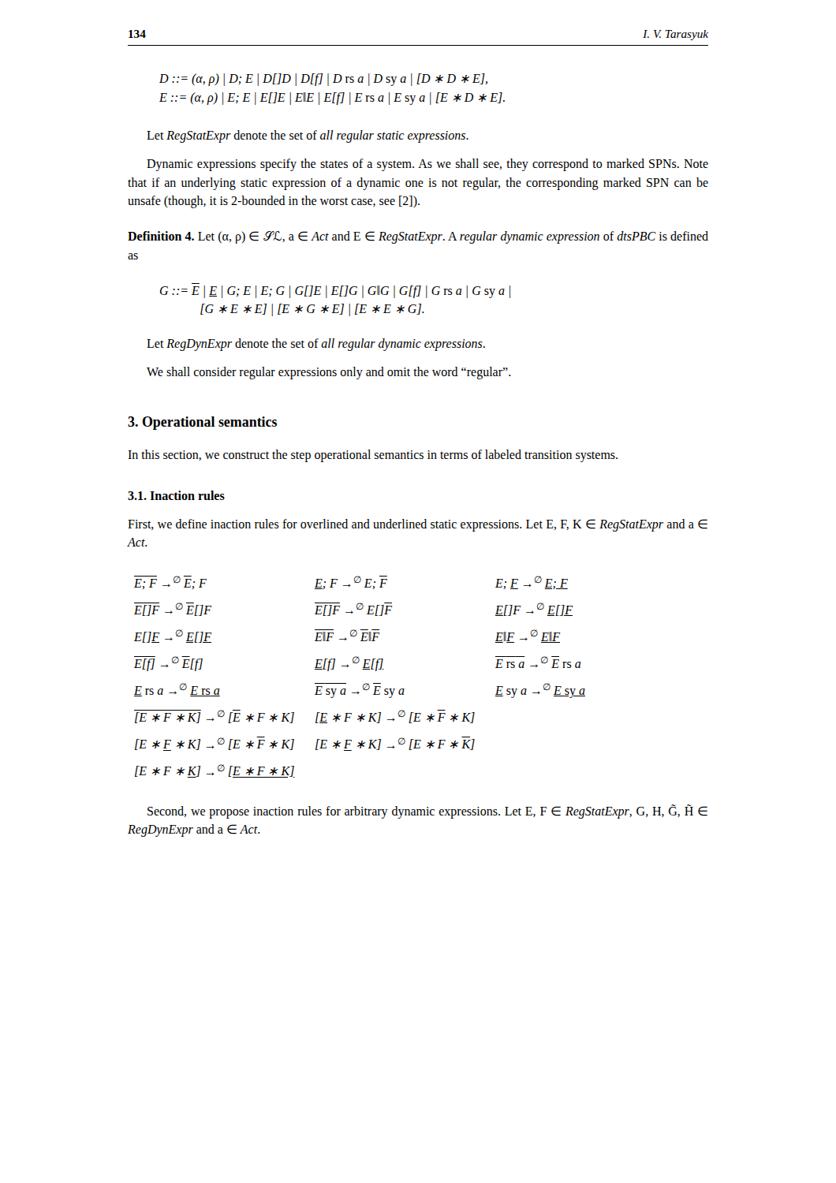134 I. V. Tarasyuk
D ::= (α, ρ) | D; E | D[]D | D[f] | D rs a | D sy a | [D ∗ D ∗ E],
E ::= (α, ρ) | E; E | E[]E | E‖E | E[f] | E rs a | E sy a | [E ∗ D ∗ E].
Let RegStatExpr denote the set of all regular static expressions.
Dynamic expressions specify the states of a system. As we shall see, they correspond to marked SPNs. Note that if an underlying static expression of a dynamic one is not regular, the corresponding marked SPN can be unsafe (though, it is 2-bounded in the worst case, see [2]).
Definition 4. Let (α, ρ) ∈ 𝒮ℒ, a ∈ Act and E ∈ RegStatExpr. A regular dynamic expression of dtsPBC is defined as
G ::= E | E | G; E | E; G | G[]E | E[]G | G‖G | G[f] | G rs a | G sy a |
[G ∗ E ∗ E] | [E ∗ G ∗ E] | [E ∗ E ∗ G].
Let RegDynExpr denote the set of all regular dynamic expressions.
We shall consider regular expressions only and omit the word “regular”.
3. Operational semantics
In this section, we construct the step operational semantics in terms of labeled transition systems.
3.1. Inaction rules
First, we define inaction rules for overlined and underlined static expressions. Let E, F, K ∈ RegStatExpr and a ∈ Act.
| E; F → ∅ E ; F | E ; F → ∅ E; F | E; F → ∅ E; F |
| E[]F → ∅ E []F | E[]F → ∅ E[] F | E []F → ∅ E[]F |
| E[] F → ∅ E[]F | E‖F → ∅ E ‖ F | E ‖ F → ∅ E‖F |
| E[f] → ∅ E [f] | E [f] → ∅ E[f] | E rs a → ∅ E rs a |
| E rs a → ∅ E rs a | E sy a → ∅ E sy a | E sy a → ∅ E sy a |
| [E ∗ F ∗ K] → ∅ [ E ∗ F ∗ K] | [ E ∗ F ∗ K] → ∅ [E ∗ F ∗ K] | |
| [E ∗ F ∗ K] → ∅ [E ∗ F ∗ K] | [E ∗ F ∗ K] → ∅ [E ∗ F ∗ K ] | |
| [E ∗ F ∗ K ] → ∅ [E ∗ F ∗ K] | | |
Second, we propose inaction rules for arbitrary dynamic expressions. Let E, F ∈ RegStatExpr, G, H, G̃, H̃ ∈ RegDynExpr and a ∈ Act.